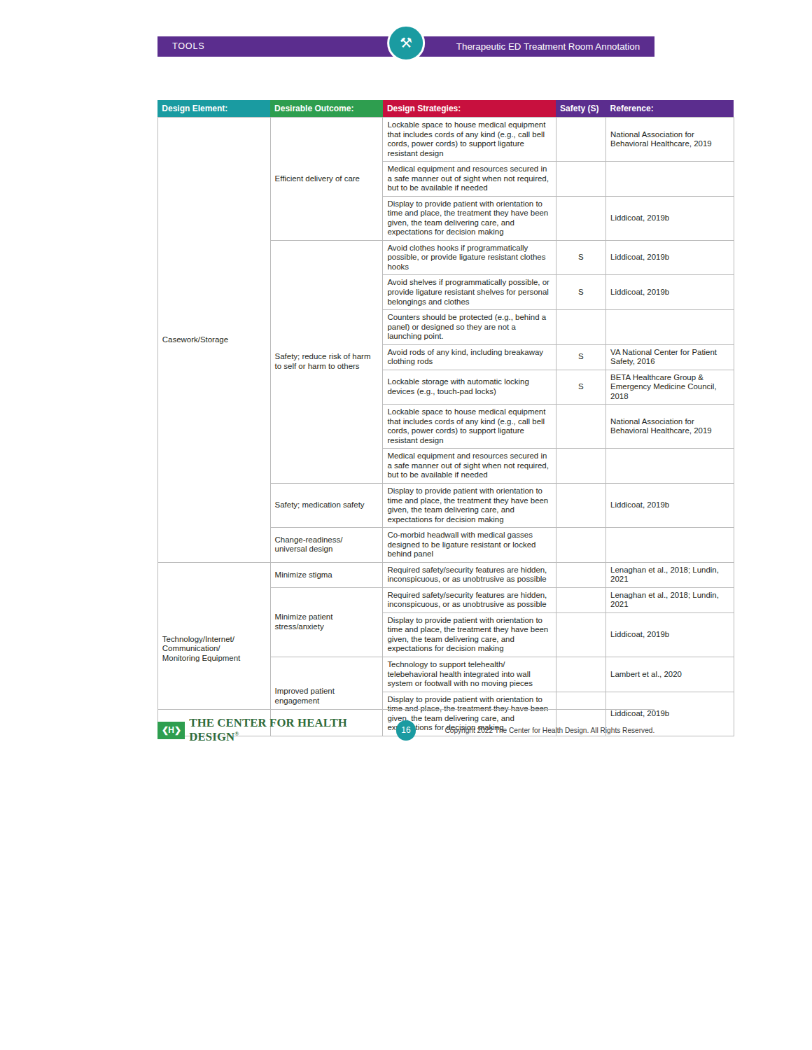TOOLS
Therapeutic ED Treatment Room Annotation
⚒
| Design Element: | Desirable Outcome: | Design Strategies: | Safety (S) | Reference: |
| --- | --- | --- | --- | --- |
| Casework/Storage | Efficient delivery of care | Lockable space to house medical equipment that includes cords of any kind (e.g., call bell cords, power cords) to support ligature resistant design | | National Association for Behavioral Healthcare, 2019 |
| Medical equipment and resources secured in a safe manner out of sight when not required, but to be available if needed | | |
| Display to provide patient with orientation to time and place, the treatment they have been given, the team delivering care, and expectations for decision making | | Liddicoat, 2019b |
| Safety; reduce risk of harm to self or harm to others | Avoid clothes hooks if programmatically possible, or provide ligature resistant clothes hooks | S | Liddicoat, 2019b |
| Avoid shelves if programmatically possible, or provide ligature resistant shelves for personal belongings and clothes | S | Liddicoat, 2019b |
| Counters should be protected (e.g., behind a panel) or designed so they are not a launching point. | | |
| Avoid rods of any kind, including breakaway clothing rods | S | VA National Center for Patient Safety, 2016 |
| Lockable storage with automatic locking devices (e.g., touch-pad locks) | S | BETA Healthcare Group & Emergency Medicine Council, 2018 |
| Lockable space to house medical equipment that includes cords of any kind (e.g., call bell cords, power cords) to support ligature resistant design | | National Association for Behavioral Healthcare, 2019 |
| Medical equipment and resources secured in a safe manner out of sight when not required, but to be available if needed | | |
| Safety; medication safety | Display to provide patient with orientation to time and place, the treatment they have been given, the team delivering care, and expectations for decision making | | Liddicoat, 2019b |
| Change-readiness/ universal design | Co-morbid headwall with medical gasses designed to be ligature resistant or locked behind panel | | |
| Technology/Internet/ Communication/ Monitoring Equipment | Minimize stigma | Required safety/security features are hidden, inconspicuous, or as unobtrusive as possible | | Lenaghan et al., 2018; Lundin, 2021 |
| Minimize patient stress/anxiety | Required safety/security features are hidden, inconspicuous, or as unobtrusive as possible | | Lenaghan et al., 2018; Lundin, 2021 |
| Display to provide patient with orientation to time and place, the treatment they have been given, the team delivering care, and expectations for decision making | | Liddicoat, 2019b |
| Improved patient engagement | Technology to support telehealth/ telebehavioral health integrated into wall system or footwall with no moving pieces | | Lambert et al., 2020 |
| Display to provide patient with orientation to time and place, the treatment they have been given, the team delivering care, and expectations for decision making | | Liddicoat, 2019b |
❮H❯
THE CENTER FOR HEALTH DESIGN®
16
Copyright 2022 The Center for Health Design. All Rights Reserved.